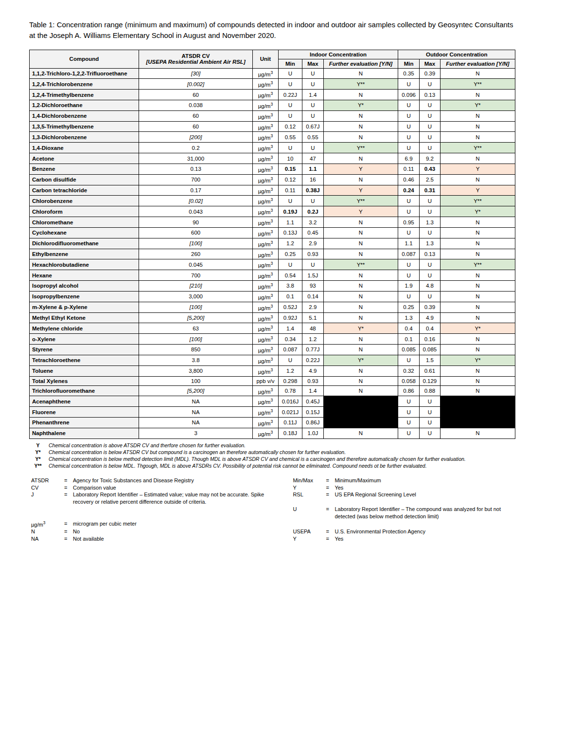Table 1: Concentration range (minimum and maximum) of compounds detected in indoor and outdoor air samples collected by Geosyntec Consultants at the Joseph A. Williams Elementary School in August and November 2020.
| Compound | ATSDR CV [USEPA Residential Ambient Air RSL] | Unit | Indoor Concentration | Outdoor Concentration |
| --- | --- | --- | --- | --- |
| Min | Max | Further evaluation [Y/N] | Min | Max | Further evaluation [Y/N] |
| 1,1,2-Trichloro-1,2,2-Trifluoroethane | [30] | µg/m 3 | U | U | N | 0.35 | 0.39 | N |
| 1,2,4-Trichlorobenzene | [0.002] | µg/m 3 | U | U | Y** | U | U | Y** |
| 1,2,4-Trimethylbenzene | 60 | µg/m 3 | 0.22J | 1.4 | N | 0.096 | 0.13 | N |
| 1,2-Dichloroethane | 0.038 | µg/m 3 | U | U | Y* | U | U | Y* |
| 1,4-Dichlorobenzene | 60 | µg/m 3 | U | U | N | U | U | N |
| 1,3,5-Trimethylbenzene | 60 | µg/m 3 | 0.12 | 0.67J | N | U | U | N |
| 1,3-Dichlorobenzene | [200] | µg/m 3 | 0.55 | 0.55 | N | U | U | N |
| 1,4-Dioxane | 0.2 | µg/m 3 | U | U | Y** | U | U | Y** |
| Acetone | 31,000 | µg/m 3 | 10 | 47 | N | 6.9 | 9.2 | N |
| Benzene | 0.13 | µg/m 3 | 0.15 | 1.1 | Y | 0.11 | 0.43 | Y |
| Carbon disulfide | 700 | µg/m 3 | 0.12 | 16 | N | 0.46 | 2.5 | N |
| Carbon tetrachloride | 0.17 | µg/m 3 | 0.11 | 0.38J | Y | 0.24 | 0.31 | Y |
| Chlorobenzene | [0.02] | µg/m 3 | U | U | Y** | U | U | Y** |
| Chloroform | 0.043 | µg/m 3 | 0.19J | 0.2J | Y | U | U | Y* |
| Chloromethane | 90 | µg/m 3 | 1.1 | 3.2 | N | 0.95 | 1.3 | N |
| Cyclohexane | 600 | µg/m 3 | 0.13J | 0.45 | N | U | U | N |
| Dichlorodifluoromethane | [100] | µg/m 3 | 1.2 | 2.9 | N | 1.1 | 1.3 | N |
| Ethylbenzene | 260 | µg/m 3 | 0.25 | 0.93 | N | 0.087 | 0.13 | N |
| Hexachlorobutadiene | 0.045 | µg/m 3 | U | U | Y** | U | U | Y** |
| Hexane | 700 | µg/m 3 | 0.54 | 1.5J | N | U | U | N |
| Isopropyl alcohol | [210] | µg/m 3 | 3.8 | 93 | N | 1.9 | 4.8 | N |
| Isopropylbenzene | 3,000 | µg/m 3 | 0.1 | 0.14 | N | U | U | N |
| m-Xylene & p-Xylene | [100] | µg/m 3 | 0.52J | 2.9 | N | 0.25 | 0.39 | N |
| Methyl Ethyl Ketone | [5,200] | µg/m 3 | 0.92J | 5.1 | N | 1.3 | 4.9 | N |
| Methylene chloride | 63 | µg/m 3 | 1.4 | 48 | Y* | 0.4 | 0.4 | Y* |
| o-Xylene | [100] | µg/m 3 | 0.34 | 1.2 | N | 0.1 | 0.16 | N |
| Styrene | 850 | µg/m 3 | 0.087 | 0.77J | N | 0.085 | 0.085 | N |
| Tetrachloroethene | 3.8 | µg/m 3 | U | 0.22J | Y* | U | 1.5 | Y* |
| Toluene | 3,800 | µg/m 3 | 1.2 | 4.9 | N | 0.32 | 0.61 | N |
| Total Xylenes | 100 | ppb v/v | 0.298 | 0.93 | N | 0.058 | 0.129 | N |
| Trichlorofluoromethane | [5,200] | µg/m 3 | 0.78 | 1.4 | N | 0.86 | 0.88 | N |
| Acenaphthene | NA | µg/m 3 | 0.016J | 0.45J | | U | U | |
| Fluorene | NA | µg/m 3 | 0.021J | 0.15J | | U | U | |
| Phenanthrene | NA | µg/m 3 | 0.11J | 0.86J | | U | U | |
| Naphthalene | 3 | µg/m 3 | 0.18J | 1.0J | N | U | U | N |
| Y | Chemical concentration is above ATSDR CV and therfore chosen for further evaluation. |
| Y* | Chemical concentration is below ATSDR CV but compound is a carcinogen an therefore automatically chosen for further evaluation. |
| Y* | Chemical concentration is below method detection limit (MDL). Though MDL is above ATSDR CV and chemical is a carcinogen and therefore automatically chosen for further evaluation. |
| Y** | Chemical concentration is below MDL. Thgough, MDL is above ATSDRs CV. Possibility of potential risk cannot be eliminated. Compound needs ot be further evaluated. |
| ATSDR | = | Agency for Toxic Substances and Disease Registry | Min/Max | = | Minimum/Maximum |
| CV | = | Comparison value | Y | = | Yes |
| J | = | Laboratory Report Identifier – Estimated value; value may not be accurate. Spike recovery or relative percent difference outside of criteria. | RSL | = | US EPA Regional Screening Level |
| | | | U | = | Laboratory Report Identifier – The compound was analyzed for but not detected (was below method detection limit) |
| µg/m 3 | = | microgram per cubic meter | | | |
| N | = | No | USEPA | = | U.S. Environmental Protection Agency |
| NA | = | Not available | Y | = | Yes |